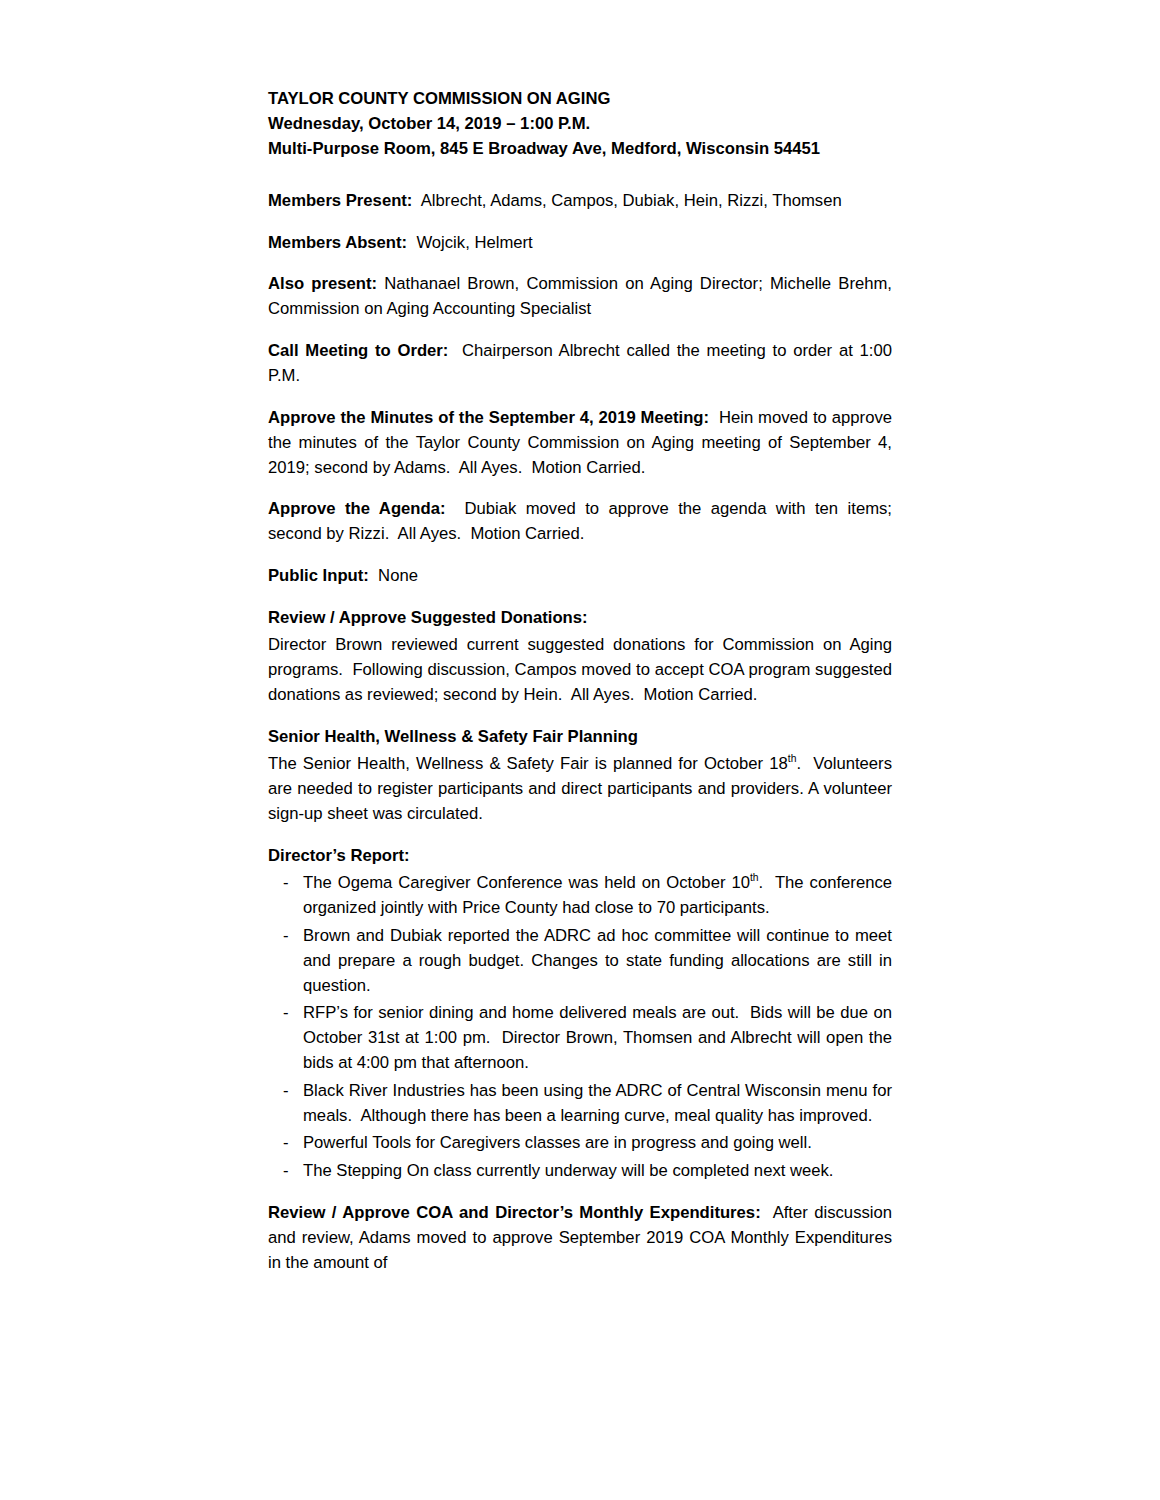TAYLOR COUNTY COMMISSION ON AGING
Wednesday, October 14, 2019 – 1:00 P.M.
Multi-Purpose Room, 845 E Broadway Ave, Medford, Wisconsin 54451
Members Present: Albrecht, Adams, Campos, Dubiak, Hein, Rizzi, Thomsen
Members Absent: Wojcik, Helmert
Also present: Nathanael Brown, Commission on Aging Director; Michelle Brehm, Commission on Aging Accounting Specialist
Call Meeting to Order: Chairperson Albrecht called the meeting to order at 1:00 P.M.
Approve the Minutes of the September 4, 2019 Meeting: Hein moved to approve the minutes of the Taylor County Commission on Aging meeting of September 4, 2019; second by Adams. All Ayes. Motion Carried.
Approve the Agenda: Dubiak moved to approve the agenda with ten items; second by Rizzi. All Ayes. Motion Carried.
Public Input: None
Review / Approve Suggested Donations:
Director Brown reviewed current suggested donations for Commission on Aging programs. Following discussion, Campos moved to accept COA program suggested donations as reviewed; second by Hein. All Ayes. Motion Carried.
Senior Health, Wellness & Safety Fair Planning
The Senior Health, Wellness & Safety Fair is planned for October 18th. Volunteers are needed to register participants and direct participants and providers. A volunteer sign-up sheet was circulated.
Director’s Report:
The Ogema Caregiver Conference was held on October 10th. The conference organized jointly with Price County had close to 70 participants.
Brown and Dubiak reported the ADRC ad hoc committee will continue to meet and prepare a rough budget. Changes to state funding allocations are still in question.
RFP’s for senior dining and home delivered meals are out. Bids will be due on October 31st at 1:00 pm. Director Brown, Thomsen and Albrecht will open the bids at 4:00 pm that afternoon.
Black River Industries has been using the ADRC of Central Wisconsin menu for meals. Although there has been a learning curve, meal quality has improved.
Powerful Tools for Caregivers classes are in progress and going well.
The Stepping On class currently underway will be completed next week.
Review / Approve COA and Director’s Monthly Expenditures: After discussion and review, Adams moved to approve September 2019 COA Monthly Expenditures in the amount of